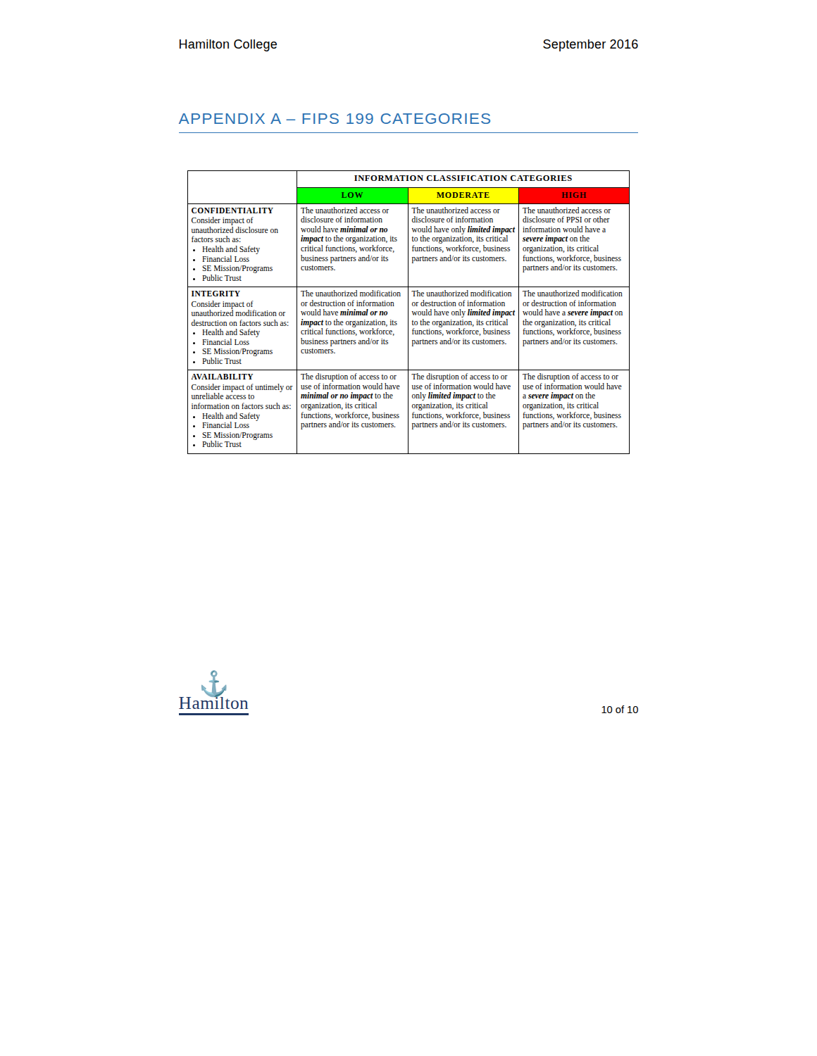Hamilton College September 2016
APPENDIX A – FIPS 199 CATEGORIES
| | INFORMATION CLASSIFICATION CATEGORIES |
| --- | --- |
| LOW | MODERATE | HIGH |
| CONFIDENTIALITY Consider impact of unauthorized disclosure on factors such as: Health and Safety Financial Loss SE Mission/Programs Public Trust | The unauthorized access or disclosure of information would have minimal or no impact to the organization, its critical functions, workforce, business partners and/or its customers. | The unauthorized access or disclosure of information would have only limited impact to the organization, its critical functions, workforce, business partners and/or its customers. | The unauthorized access or disclosure of PPSI or other information would have a severe impact on the organization, its critical functions, workforce, business partners and/or its customers. |
| INTEGRITY Consider impact of unauthorized modification or destruction on factors such as: Health and Safety Financial Loss SE Mission/Programs Public Trust | The unauthorized modification or destruction of information would have minimal or no impact to the organization, its critical functions, workforce, business partners and/or its customers. | The unauthorized modification or destruction of information would have only limited impact to the organization, its critical functions, workforce, business partners and/or its customers. | The unauthorized modification or destruction of information would have a severe impact on the organization, its critical functions, workforce, business partners and/or its customers. |
| AVAILABILITY Consider impact of untimely or unreliable access to information on factors such as: Health and Safety Financial Loss SE Mission/Programs Public Trust | The disruption of access to or use of information would have minimal or no impact to the organization, its critical functions, workforce, business partners and/or its customers. | The disruption of access to or use of information would have only limited impact to the organization, its critical functions, workforce, business partners and/or its customers. | The disruption of access to or use of information would have a severe impact on the organization, its critical functions, workforce, business partners and/or its customers. |
⚓ Hamilton
10 of 10